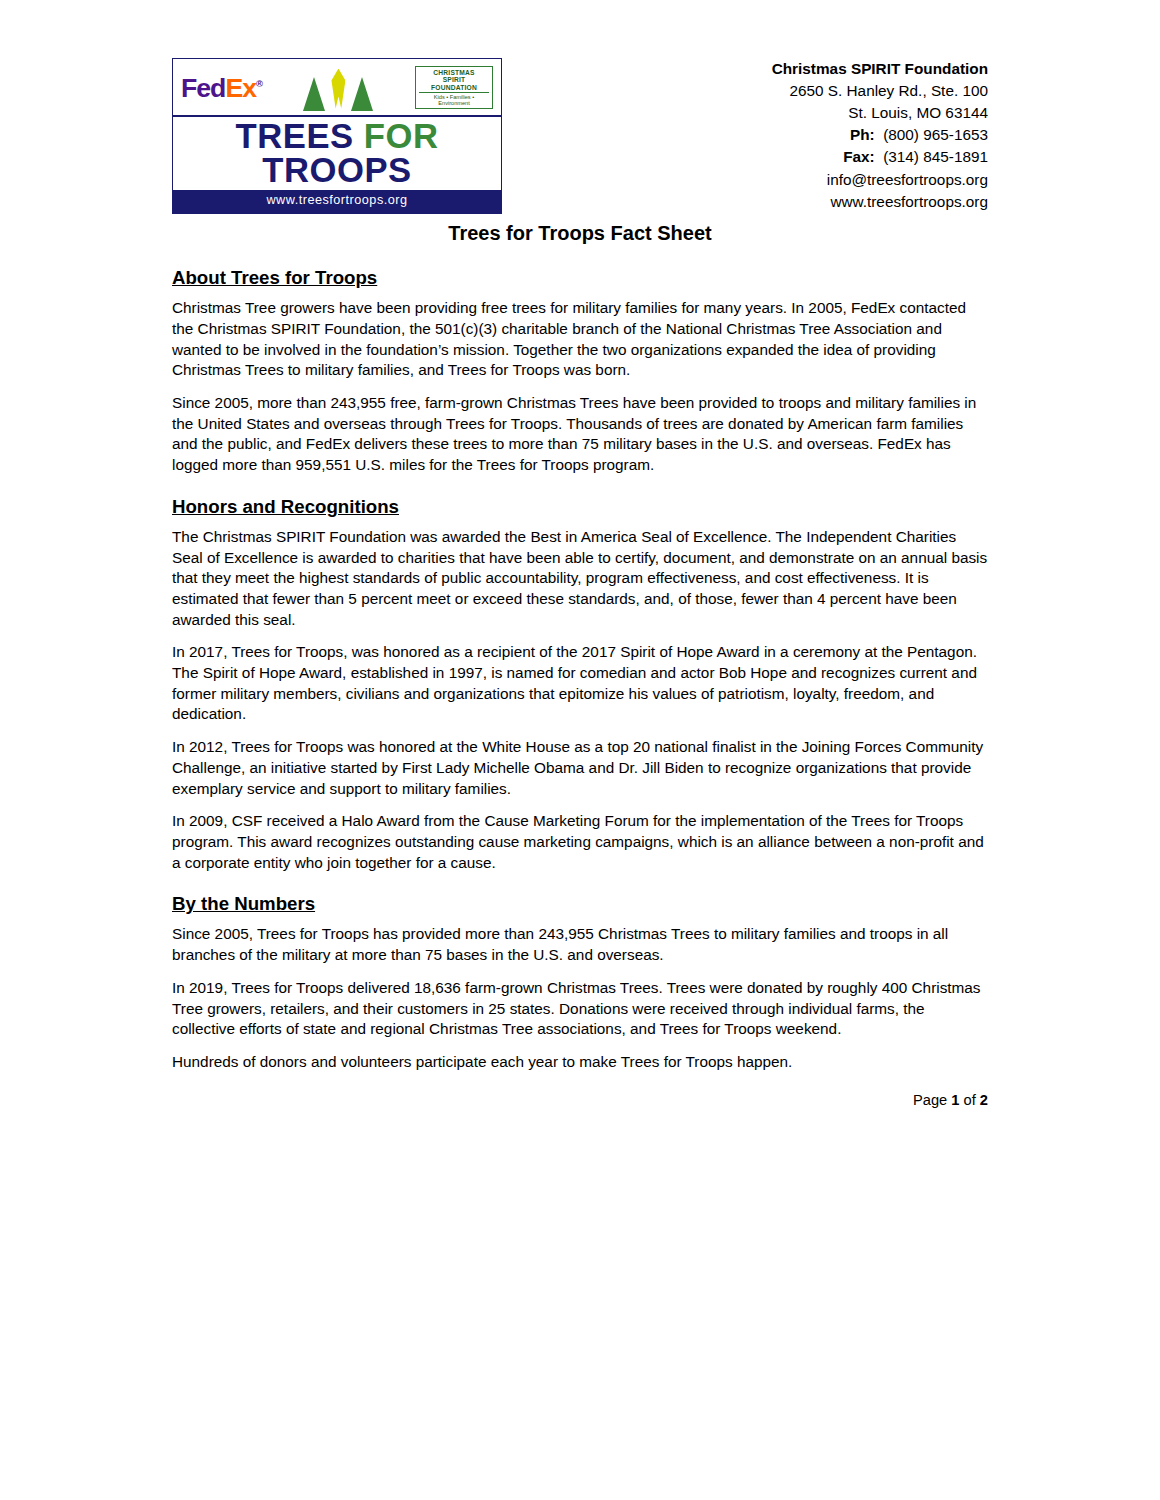Fed Ex®
CHRISTMAS
SPIRIT
FOUNDATION
Kids • Families • Environment
TREES FOR TROOPS
www.treesfortroops.org
Christmas SPIRIT Foundation
2650 S. Hanley Rd., Ste. 100
St. Louis, MO 63144
Ph: (800) 965-1653
Fax: (314) 845-1891
info@treesfortroops.org
www.treesfortroops.org
Trees for Troops Fact Sheet
About Trees for Troops
Christmas Tree growers have been providing free trees for military families for many years. In 2005, FedEx contacted the Christmas SPIRIT Foundation, the 501(c)(3) charitable branch of the National Christmas Tree Association and wanted to be involved in the foundation’s mission. Together the two organizations expanded the idea of providing Christmas Trees to military families, and Trees for Troops was born.
Since 2005, more than 243,955 free, farm-grown Christmas Trees have been provided to troops and military families in the United States and overseas through Trees for Troops. Thousands of trees are donated by American farm families and the public, and FedEx delivers these trees to more than 75 military bases in the U.S. and overseas. FedEx has logged more than 959,551 U.S. miles for the Trees for Troops program.
Honors and Recognitions
The Christmas SPIRIT Foundation was awarded the Best in America Seal of Excellence. The Independent Charities Seal of Excellence is awarded to charities that have been able to certify, document, and demonstrate on an annual basis that they meet the highest standards of public accountability, program effectiveness, and cost effectiveness. It is estimated that fewer than 5 percent meet or exceed these standards, and, of those, fewer than 4 percent have been awarded this seal.
In 2017, Trees for Troops, was honored as a recipient of the 2017 Spirit of Hope Award in a ceremony at the Pentagon. The Spirit of Hope Award, established in 1997, is named for comedian and actor Bob Hope and recognizes current and former military members, civilians and organizations that epitomize his values of patriotism, loyalty, freedom, and dedication.
In 2012, Trees for Troops was honored at the White House as a top 20 national finalist in the Joining Forces Community Challenge, an initiative started by First Lady Michelle Obama and Dr. Jill Biden to recognize organizations that provide exemplary service and support to military families.
In 2009, CSF received a Halo Award from the Cause Marketing Forum for the implementation of the Trees for Troops program. This award recognizes outstanding cause marketing campaigns, which is an alliance between a non-profit and a corporate entity who join together for a cause.
By the Numbers
Since 2005, Trees for Troops has provided more than 243,955 Christmas Trees to military families and troops in all branches of the military at more than 75 bases in the U.S. and overseas.
In 2019, Trees for Troops delivered 18,636 farm-grown Christmas Trees. Trees were donated by roughly 400 Christmas Tree growers, retailers, and their customers in 25 states. Donations were received through individual farms, the collective efforts of state and regional Christmas Tree associations, and Trees for Troops weekend.
Hundreds of donors and volunteers participate each year to make Trees for Troops happen.
Page 1 of 2